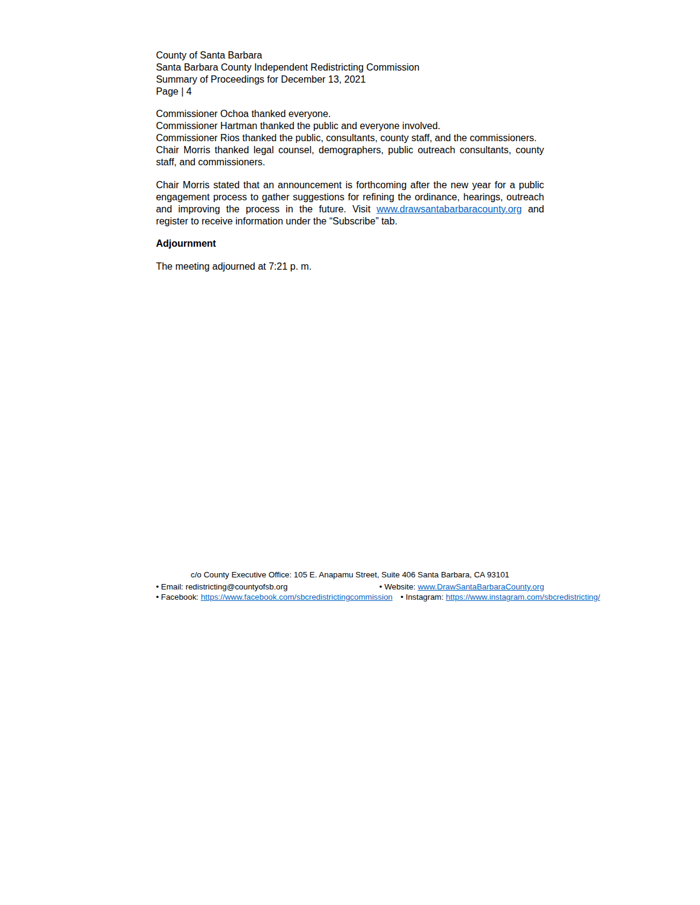County of Santa Barbara
Santa Barbara County Independent Redistricting Commission
Summary of Proceedings for December 13, 2021
Page | 4
Commissioner Ochoa thanked everyone.
Commissioner Hartman thanked the public and everyone involved.
Commissioner Rios thanked the public, consultants, county staff, and the commissioners.
Chair Morris thanked legal counsel, demographers, public outreach consultants, county staff, and commissioners.
Chair Morris stated that an announcement is forthcoming after the new year for a public engagement process to gather suggestions for refining the ordinance, hearings, outreach and improving the process in the future. Visit www.drawsantabarbaracounty.org and register to receive information under the “Subscribe” tab.
Adjournment
The meeting adjourned at 7:21 p. m.
c/o County Executive Office: 105 E. Anapamu Street, Suite 406 Santa Barbara, CA 93101
• Email: redistricting@countyofsb.org • Website: www.DrawSantaBarbaraCounty.org
• Facebook: https://www.facebook.com/sbcredistrictingcommission • Instagram: https://www.instagram.com/sbcredistricting/